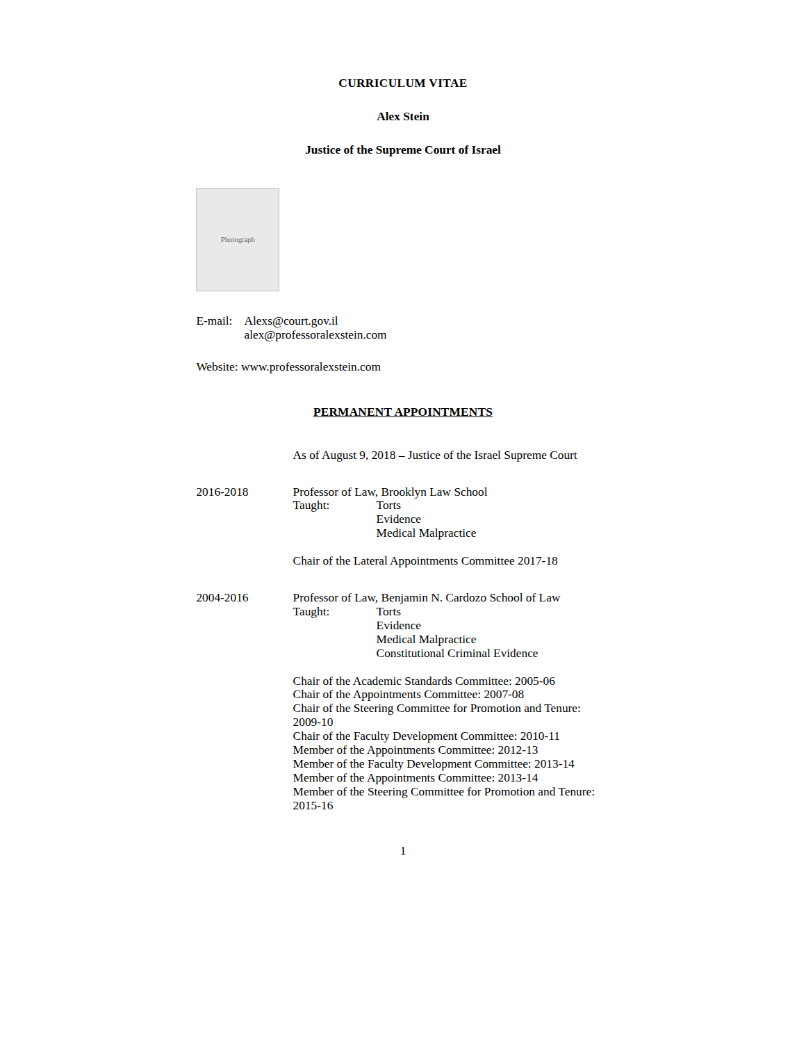CURRICULUM VITAE
Alex Stein
Justice of the Supreme Court of Israel
Photograph
E-mail: Alexs@court.gov.il
alex@professoralexstein.com
Website: www.professoralexstein.com
PERMANENT APPOINTMENTS
As of August 9, 2018 – Justice of the Israel Supreme Court
2016-2018
Professor of Law, Brooklyn Law School
Taught:
Torts
Evidence
Medical Malpractice
Chair of the Lateral Appointments Committee 2017-18
2004-2016
Professor of Law, Benjamin N. Cardozo School of Law
Taught:
Torts
Evidence
Medical Malpractice
Constitutional Criminal Evidence
Chair of the Academic Standards Committee: 2005-06
Chair of the Appointments Committee: 2007-08
Chair of the Steering Committee for Promotion and Tenure: 2009-10
Chair of the Faculty Development Committee: 2010-11
Member of the Appointments Committee: 2012-13
Member of the Faculty Development Committee: 2013-14
Member of the Appointments Committee: 2013-14
Member of the Steering Committee for Promotion and Tenure: 2015-16
1